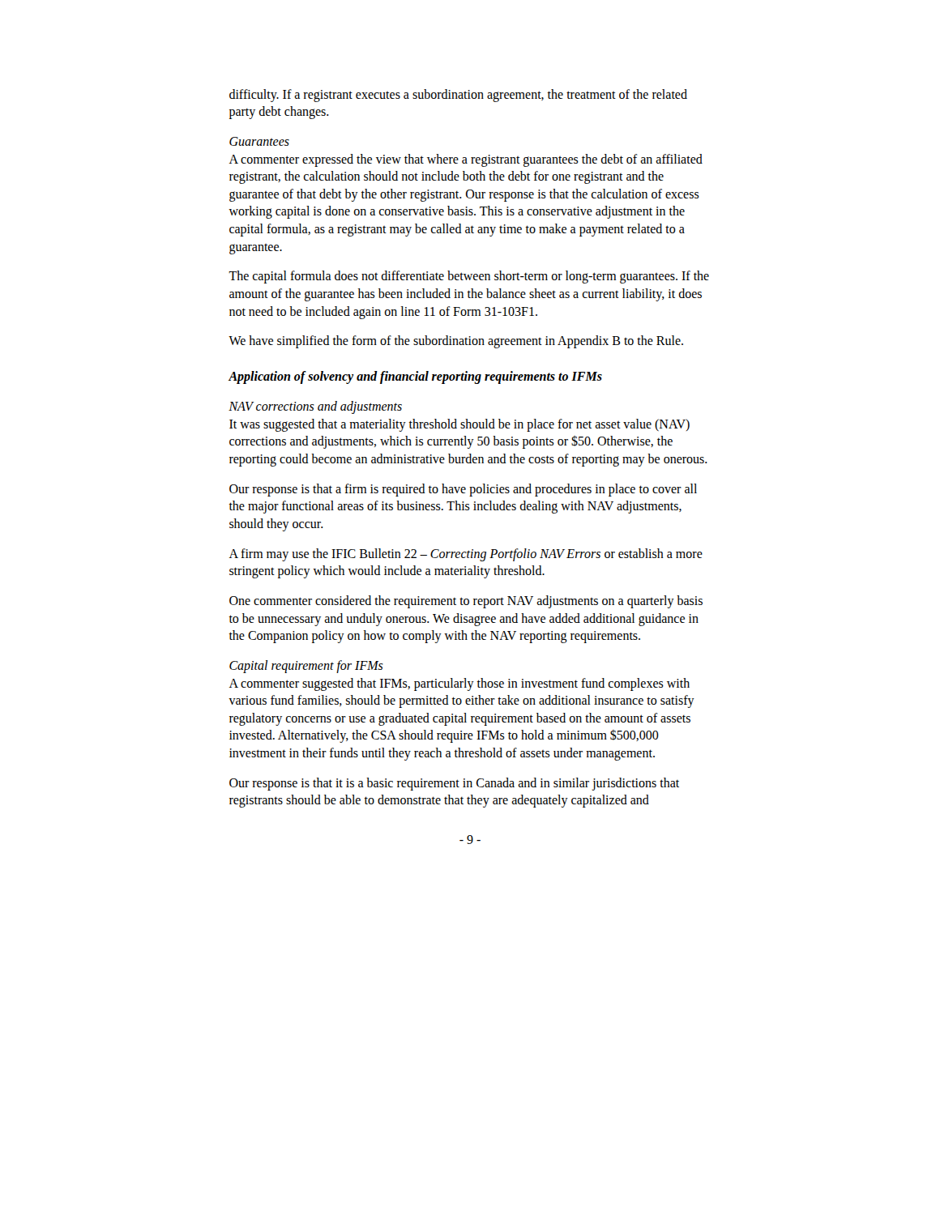difficulty. If a registrant executes a subordination agreement, the treatment of the related party debt changes.
Guarantees
A commenter expressed the view that where a registrant guarantees the debt of an affiliated registrant, the calculation should not include both the debt for one registrant and the guarantee of that debt by the other registrant. Our response is that the calculation of excess working capital is done on a conservative basis. This is a conservative adjustment in the capital formula, as a registrant may be called at any time to make a payment related to a guarantee.
The capital formula does not differentiate between short-term or long-term guarantees. If the amount of the guarantee has been included in the balance sheet as a current liability, it does not need to be included again on line 11 of Form 31-103F1.
We have simplified the form of the subordination agreement in Appendix B to the Rule.
Application of solvency and financial reporting requirements to IFMs
NAV corrections and adjustments
It was suggested that a materiality threshold should be in place for net asset value (NAV) corrections and adjustments, which is currently 50 basis points or $50. Otherwise, the reporting could become an administrative burden and the costs of reporting may be onerous.
Our response is that a firm is required to have policies and procedures in place to cover all the major functional areas of its business. This includes dealing with NAV adjustments, should they occur.
A firm may use the IFIC Bulletin 22 – Correcting Portfolio NAV Errors or establish a more stringent policy which would include a materiality threshold.
One commenter considered the requirement to report NAV adjustments on a quarterly basis to be unnecessary and unduly onerous. We disagree and have added additional guidance in the Companion policy on how to comply with the NAV reporting requirements.
Capital requirement for IFMs
A commenter suggested that IFMs, particularly those in investment fund complexes with various fund families, should be permitted to either take on additional insurance to satisfy regulatory concerns or use a graduated capital requirement based on the amount of assets invested. Alternatively, the CSA should require IFMs to hold a minimum $500,000 investment in their funds until they reach a threshold of assets under management.
Our response is that it is a basic requirement in Canada and in similar jurisdictions that registrants should be able to demonstrate that they are adequately capitalized and
- 9 -